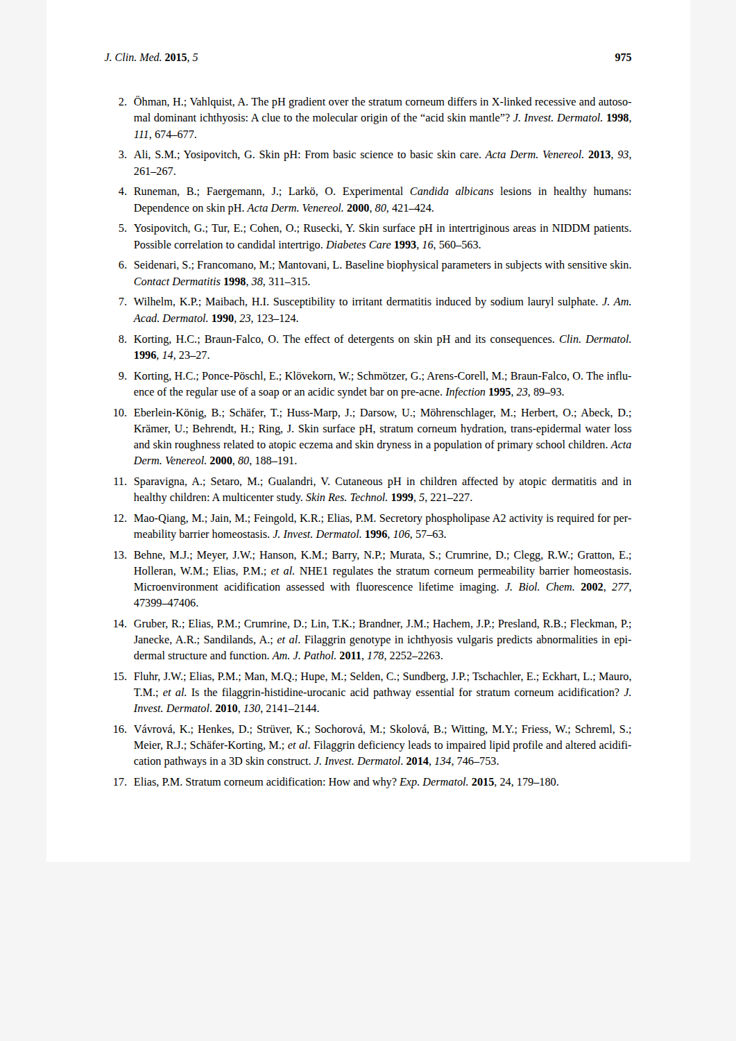J. Clin. Med. 2015, 5
975
2. Öhman, H.; Vahlquist, A. The pH gradient over the stratum corneum differs in X-linked recessive and autosomal dominant ichthyosis: A clue to the molecular origin of the “acid skin mantle”? J. Invest. Dermatol. 1998, 111, 674–677.
3. Ali, S.M.; Yosipovitch, G. Skin pH: From basic science to basic skin care. Acta Derm. Venereol. 2013, 93, 261–267.
4. Runeman, B.; Faergemann, J.; Larkö, O. Experimental Candida albicans lesions in healthy humans: Dependence on skin pH. Acta Derm. Venereol. 2000, 80, 421–424.
5. Yosipovitch, G.; Tur, E.; Cohen, O.; Rusecki, Y. Skin surface pH in intertriginous areas in NIDDM patients. Possible correlation to candidal intertrigo. Diabetes Care 1993, 16, 560–563.
6. Seidenari, S.; Francomano, M.; Mantovani, L. Baseline biophysical parameters in subjects with sensitive skin. Contact Dermatitis 1998, 38, 311–315.
7. Wilhelm, K.P.; Maibach, H.I. Susceptibility to irritant dermatitis induced by sodium lauryl sulphate. J. Am. Acad. Dermatol. 1990, 23, 123–124.
8. Korting, H.C.; Braun-Falco, O. The effect of detergents on skin pH and its consequences. Clin. Dermatol. 1996, 14, 23–27.
9. Korting, H.C.; Ponce-Pöschl, E.; Klövekorn, W.; Schmötzer, G.; Arens-Corell, M.; Braun-Falco, O. The influence of the regular use of a soap or an acidic syndet bar on pre-acne. Infection 1995, 23, 89–93.
10. Eberlein-König, B.; Schäfer, T.; Huss-Marp, J.; Darsow, U.; Möhrenschlager, M.; Herbert, O.; Abeck, D.; Krämer, U.; Behrendt, H.; Ring, J. Skin surface pH, stratum corneum hydration, trans-epidermal water loss and skin roughness related to atopic eczema and skin dryness in a population of primary school children. Acta Derm. Venereol. 2000, 80, 188–191.
11. Sparavigna, A.; Setaro, M.; Gualandri, V. Cutaneous pH in children affected by atopic dermatitis and in healthy children: A multicenter study. Skin Res. Technol. 1999, 5, 221–227.
12. Mao-Qiang, M.; Jain, M.; Feingold, K.R.; Elias, P.M. Secretory phospholipase A2 activity is required for permeability barrier homeostasis. J. Invest. Dermatol. 1996, 106, 57–63.
13. Behne, M.J.; Meyer, J.W.; Hanson, K.M.; Barry, N.P.; Murata, S.; Crumrine, D.; Clegg, R.W.; Gratton, E.; Holleran, W.M.; Elias, P.M.; et al. NHE1 regulates the stratum corneum permeability barrier homeostasis. Microenvironment acidification assessed with fluorescence lifetime imaging. J. Biol. Chem. 2002, 277, 47399–47406.
14. Gruber, R.; Elias, P.M.; Crumrine, D.; Lin, T.K.; Brandner, J.M.; Hachem, J.P.; Presland, R.B.; Fleckman, P.; Janecke, A.R.; Sandilands, A.; et al. Filaggrin genotype in ichthyosis vulgaris predicts abnormalities in epidermal structure and function. Am. J. Pathol. 2011, 178, 2252–2263.
15. Fluhr, J.W.; Elias, P.M.; Man, M.Q.; Hupe, M.; Selden, C.; Sundberg, J.P.; Tschachler, E.; Eckhart, L.; Mauro, T.M.; et al. Is the filaggrin-histidine-urocanic acid pathway essential for stratum corneum acidification? J. Invest. Dermatol. 2010, 130, 2141–2144.
16. Vávrová, K.; Henkes, D.; Strüver, K.; Sochorová, M.; Skolová, B.; Witting, M.Y.; Friess, W.; Schreml, S.; Meier, R.J.; Schäfer-Korting, M.; et al. Filaggrin deficiency leads to impaired lipid profile and altered acidification pathways in a 3D skin construct. J. Invest. Dermatol. 2014, 134, 746–753.
17. Elias, P.M. Stratum corneum acidification: How and why? Exp. Dermatol. 2015, 24, 179–180.